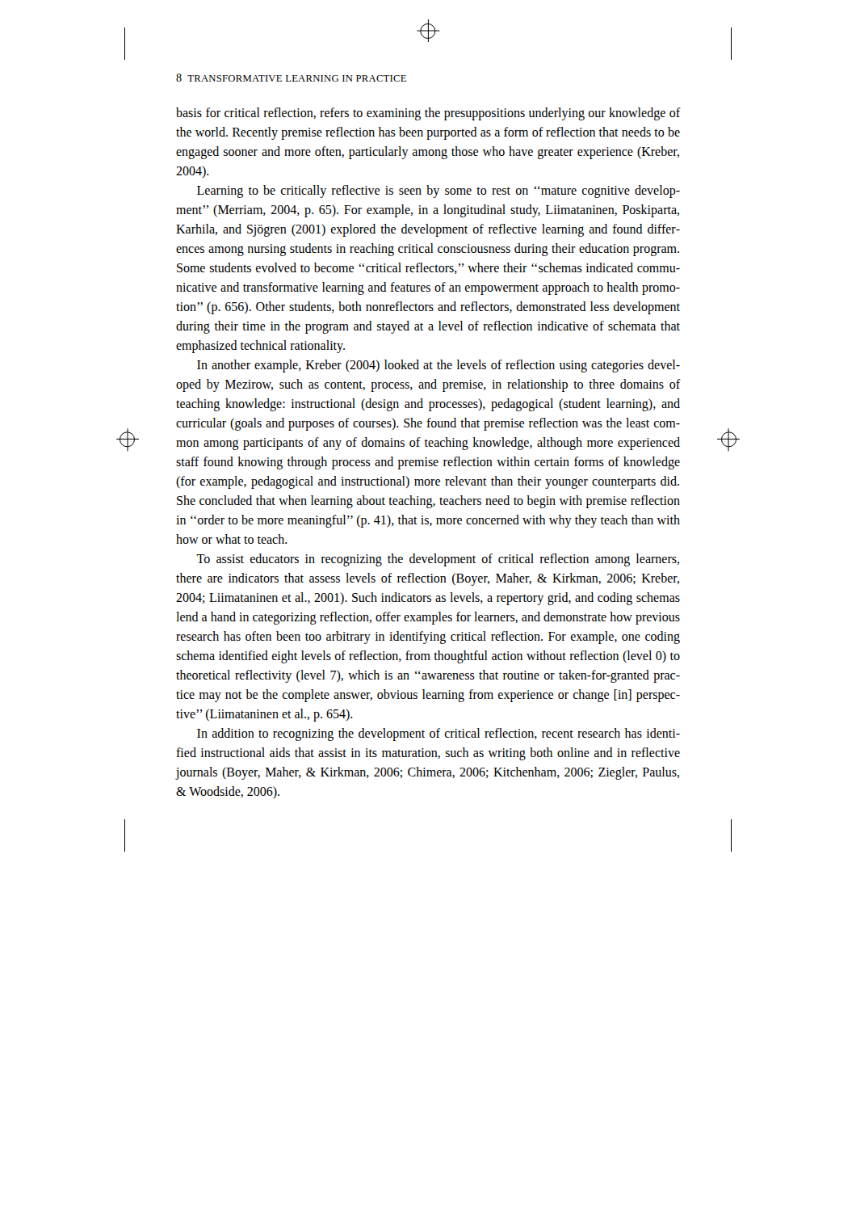8 TRANSFORMATIVE LEARNING IN PRACTICE
basis for critical reflection, refers to examining the presuppositions underlying our knowledge of the world. Recently premise reflection has been purported as a form of reflection that needs to be engaged sooner and more often, particularly among those who have greater experience (Kreber, 2004).
Learning to be critically reflective is seen by some to rest on ‘‘mature cognitive development’’ (Merriam, 2004, p. 65). For example, in a longitudinal study, Liimataninen, Poskiparta, Karhila, and Sjögren (2001) explored the development of reflective learning and found differences among nursing students in reaching critical consciousness during their education program. Some students evolved to become ‘‘critical reflectors,’’ where their ‘‘schemas indicated communicative and transformative learning and features of an empowerment approach to health promotion’’ (p. 656). Other students, both nonreflectors and reflectors, demonstrated less development during their time in the program and stayed at a level of reflection indicative of schemata that emphasized technical rationality.
In another example, Kreber (2004) looked at the levels of reflection using categories developed by Mezirow, such as content, process, and premise, in relationship to three domains of teaching knowledge: instructional (design and processes), pedagogical (student learning), and curricular (goals and purposes of courses). She found that premise reflection was the least common among participants of any of domains of teaching knowledge, although more experienced staff found knowing through process and premise reflection within certain forms of knowledge (for example, pedagogical and instructional) more relevant than their younger counterparts did. She concluded that when learning about teaching, teachers need to begin with premise reflection in ‘‘order to be more meaningful’’ (p. 41), that is, more concerned with why they teach than with how or what to teach.
To assist educators in recognizing the development of critical reflection among learners, there are indicators that assess levels of reflection (Boyer, Maher, & Kirkman, 2006; Kreber, 2004; Liimataninen et al., 2001). Such indicators as levels, a repertory grid, and coding schemas lend a hand in categorizing reflection, offer examples for learners, and demonstrate how previous research has often been too arbitrary in identifying critical reflection. For example, one coding schema identified eight levels of reflection, from thoughtful action without reflection (level 0) to theoretical reflectivity (level 7), which is an ‘‘awareness that routine or taken-for-granted practice may not be the complete answer, obvious learning from experience or change [in] perspective’’ (Liimataninen et al., p. 654).
In addition to recognizing the development of critical reflection, recent research has identified instructional aids that assist in its maturation, such as writing both online and in reflective journals (Boyer, Maher, & Kirkman, 2006; Chimera, 2006; Kitchenham, 2006; Ziegler, Paulus, & Woodside, 2006).